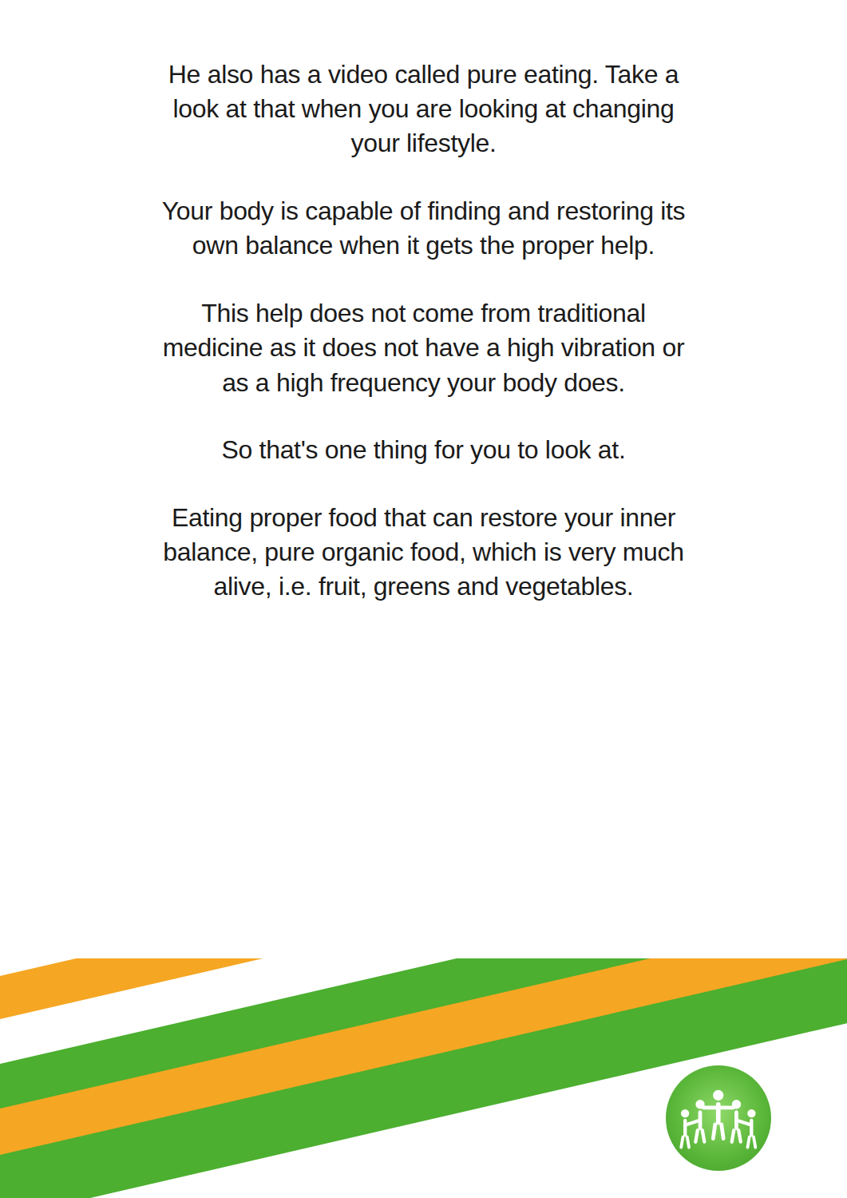He also has a video called pure eating. Take a look at that when you are looking at changing your lifestyle.
Your body is capable of finding and restoring its own balance when it gets the proper help.
This help does not come from traditional medicine as it does not have a high vibration or as a high frequency your body does.
So that's one thing for you to look at.
Eating proper food that can restore your inner balance, pure organic food, which is very much alive, i.e. fruit, greens and vegetables.